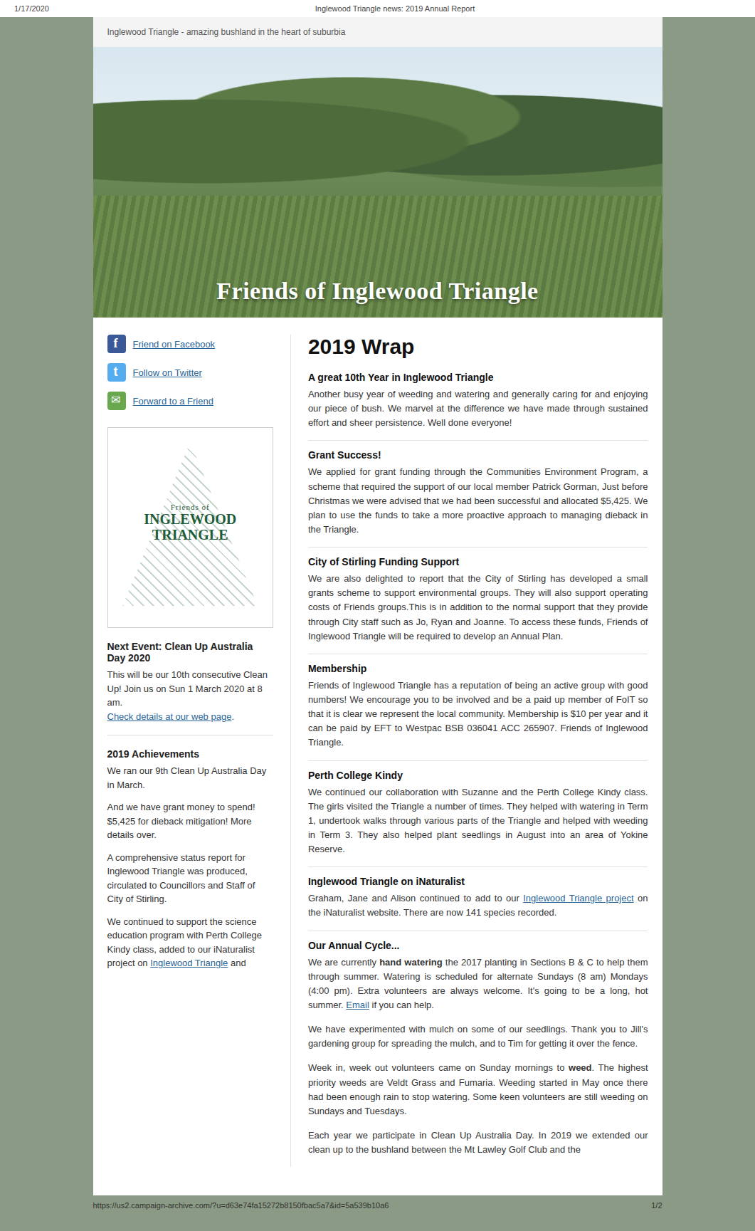1/17/2020 Inglewood Triangle news: 2019 Annual Report
Inglewood Triangle - amazing bushland in the heart of suburbia
Friends of Inglewood Triangle
Friend on Facebook
Follow on Twitter
Forward to a Friend
Friends of
INGLEWOOD
TRIANGLE
Next Event: Clean Up Australia Day 2020
This will be our 10th consecutive Clean Up! Join us on Sun 1 March 2020 at 8 am.
Check details at our web page.
2019 Achievements
We ran our 9th Clean Up Australia Day in March.
And we have grant money to spend! $5,425 for dieback mitigation! More details over.
A comprehensive status report for Inglewood Triangle was produced, circulated to Councillors and Staff of City of Stirling.
We continued to support the science education program with Perth College Kindy class, added to our iNaturalist project on Inglewood Triangle and
2019 Wrap
A great 10th Year in Inglewood Triangle
Another busy year of weeding and watering and generally caring for and enjoying our piece of bush. We marvel at the difference we have made through sustained effort and sheer persistence. Well done everyone!
Grant Success!
We applied for grant funding through the Communities Environment Program, a scheme that required the support of our local member Patrick Gorman, Just before Christmas we were advised that we had been successful and allocated $5,425. We plan to use the funds to take a more proactive approach to managing dieback in the Triangle.
City of Stirling Funding Support
We are also delighted to report that the City of Stirling has developed a small grants scheme to support environmental groups. They will also support operating costs of Friends groups.This is in addition to the normal support that they provide through City staff such as Jo, Ryan and Joanne. To access these funds, Friends of Inglewood Triangle will be required to develop an Annual Plan.
Membership
Friends of Inglewood Triangle has a reputation of being an active group with good numbers! We encourage you to be involved and be a paid up member of FoIT so that it is clear we represent the local community. Membership is $10 per year and it can be paid by EFT to Westpac BSB 036041 ACC 265907. Friends of Inglewood Triangle.
Perth College Kindy
We continued our collaboration with Suzanne and the Perth College Kindy class. The girls visited the Triangle a number of times. They helped with watering in Term 1, undertook walks through various parts of the Triangle and helped with weeding in Term 3. They also helped plant seedlings in August into an area of Yokine Reserve.
Inglewood Triangle on iNaturalist
Graham, Jane and Alison continued to add to our Inglewood Triangle project on the iNaturalist website. There are now 141 species recorded.
Our Annual Cycle...
We are currently hand watering the 2017 planting in Sections B & C to help them through summer. Watering is scheduled for alternate Sundays (8 am) Mondays (4:00 pm). Extra volunteers are always welcome. It's going to be a long, hot summer. Email if you can help.
We have experimented with mulch on some of our seedlings. Thank you to Jill's gardening group for spreading the mulch, and to Tim for getting it over the fence.
Week in, week out volunteers came on Sunday mornings to weed. The highest priority weeds are Veldt Grass and Fumaria. Weeding started in May once there had been enough rain to stop watering. Some keen volunteers are still weeding on Sundays and Tuesdays.
Each year we participate in Clean Up Australia Day. In 2019 we extended our clean up to the bushland between the Mt Lawley Golf Club and the
https://us2.campaign-archive.com/?u=d63e74fa15272b8150fbac5a7&id=5a539b10a6 1/2